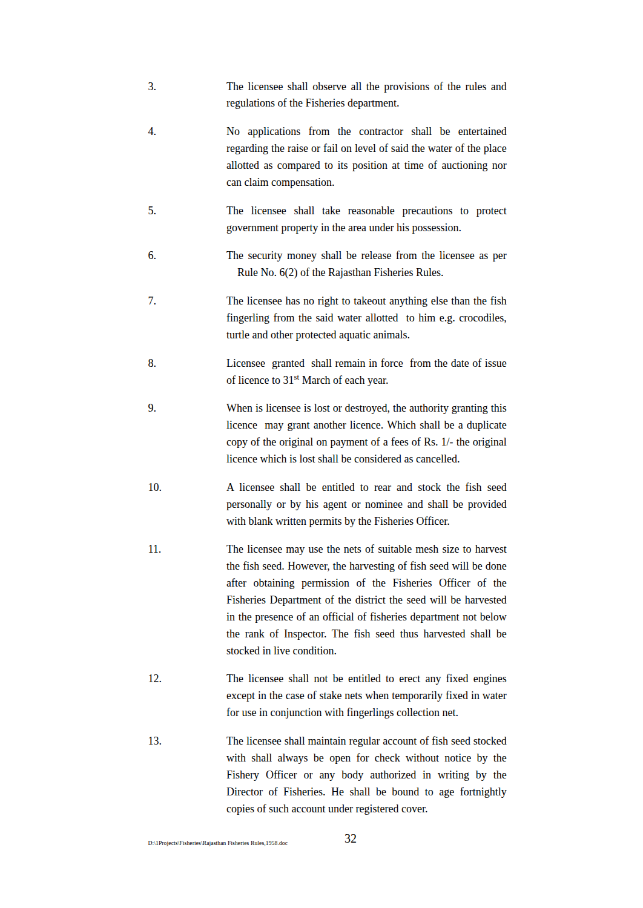3. The licensee shall observe all the provisions of the rules and regulations of the Fisheries department.
4. No applications from the contractor shall be entertained regarding the raise or fail on level of said the water of the place allotted as compared to its position at time of auctioning nor can claim compensation.
5. The licensee shall take reasonable precautions to protect government property in the area under his possession.
6. The security money shall be release from the licensee as per Rule No. 6(2) of the Rajasthan Fisheries Rules.
7. The licensee has no right to takeout anything else than the fish fingerling from the said water allotted to him e.g. crocodiles, turtle and other protected aquatic animals.
8. Licensee granted shall remain in force from the date of issue of licence to 31st March of each year.
9. When is licensee is lost or destroyed, the authority granting this licence may grant another licence. Which shall be a duplicate copy of the original on payment of a fees of Rs. 1/- the original licence which is lost shall be considered as cancelled.
10. A licensee shall be entitled to rear and stock the fish seed personally or by his agent or nominee and shall be provided with blank written permits by the Fisheries Officer.
11. The licensee may use the nets of suitable mesh size to harvest the fish seed. However, the harvesting of fish seed will be done after obtaining permission of the Fisheries Officer of the Fisheries Department of the district the seed will be harvested in the presence of an official of fisheries department not below the rank of Inspector. The fish seed thus harvested shall be stocked in live condition.
12. The licensee shall not be entitled to erect any fixed engines except in the case of stake nets when temporarily fixed in water for use in conjunction with fingerlings collection net.
13. The licensee shall maintain regular account of fish seed stocked with shall always be open for check without notice by the Fishery Officer or any body authorized in writing by the Director of Fisheries. He shall be bound to age fortnightly copies of such account under registered cover.
D:\1Projects\Fisheries\Rajasthan Fisheries Rules,1958.doc 32